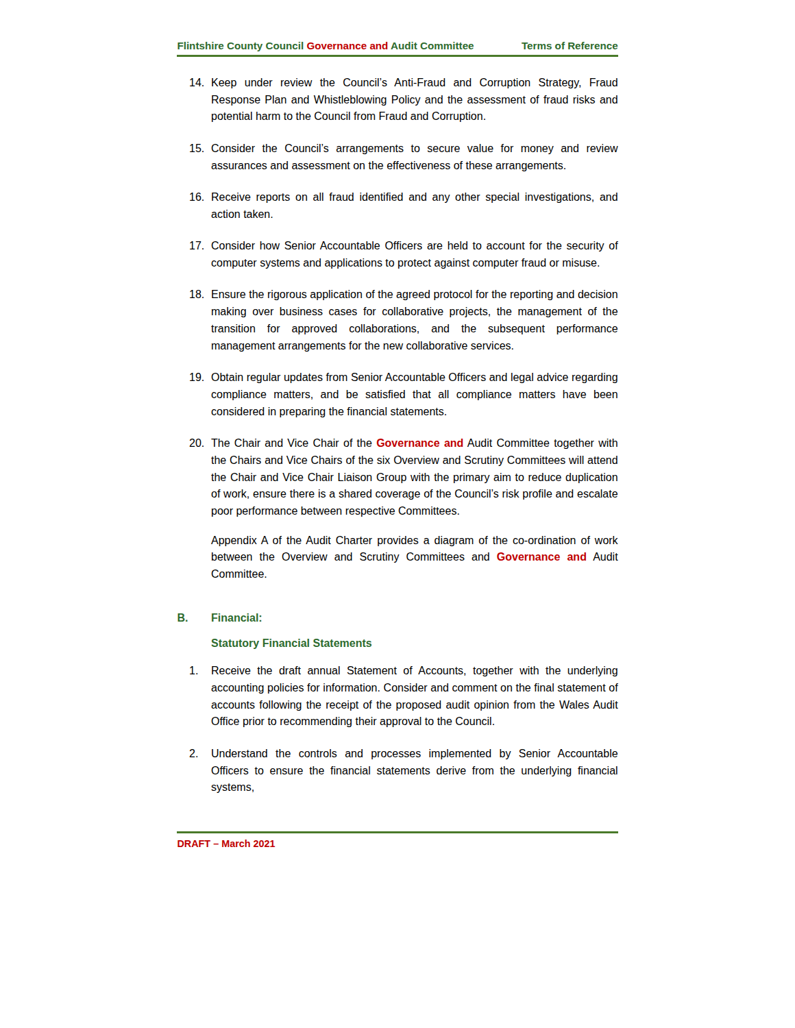Flintshire County Council Governance and Audit Committee
Terms of Reference
14. Keep under review the Council’s Anti-Fraud and Corruption Strategy, Fraud Response Plan and Whistleblowing Policy and the assessment of fraud risks and potential harm to the Council from Fraud and Corruption.
15. Consider the Council’s arrangements to secure value for money and review assurances and assessment on the effectiveness of these arrangements.
16. Receive reports on all fraud identified and any other special investigations, and action taken.
17. Consider how Senior Accountable Officers are held to account for the security of computer systems and applications to protect against computer fraud or misuse.
18. Ensure the rigorous application of the agreed protocol for the reporting and decision making over business cases for collaborative projects, the management of the transition for approved collaborations, and the subsequent performance management arrangements for the new collaborative services.
19. Obtain regular updates from Senior Accountable Officers and legal advice regarding compliance matters, and be satisfied that all compliance matters have been considered in preparing the financial statements.
20. The Chair and Vice Chair of the Governance and Audit Committee together with the Chairs and Vice Chairs of the six Overview and Scrutiny Committees will attend the Chair and Vice Chair Liaison Group with the primary aim to reduce duplication of work, ensure there is a shared coverage of the Council’s risk profile and escalate poor performance between respective Committees.
Appendix A of the Audit Charter provides a diagram of the co-ordination of work between the Overview and Scrutiny Committees and Governance and Audit Committee.
B. Financial:
Statutory Financial Statements
1. Receive the draft annual Statement of Accounts, together with the underlying accounting policies for information. Consider and comment on the final statement of accounts following the receipt of the proposed audit opinion from the Wales Audit Office prior to recommending their approval to the Council.
2. Understand the controls and processes implemented by Senior Accountable Officers to ensure the financial statements derive from the underlying financial systems,
DRAFT – March 2021